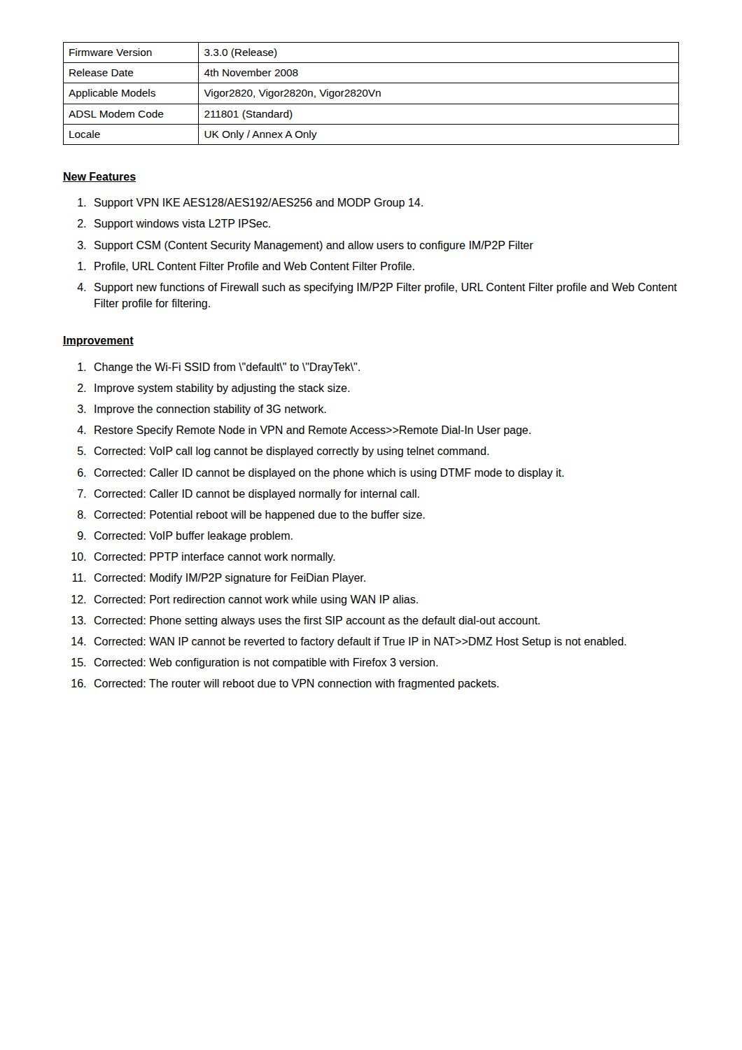| Firmware Version | 3.3.0 (Release) |
| Release Date | 4th November 2008 |
| Applicable Models | Vigor2820, Vigor2820n, Vigor2820Vn |
| ADSL Modem Code | 211801 (Standard) |
| Locale | UK Only / Annex A Only |
New Features
Support VPN IKE AES128/AES192/AES256 and MODP Group 14.
Support windows vista L2TP IPSec.
Support CSM (Content Security Management) and allow users to configure IM/P2P Filter
Profile, URL Content Filter Profile and Web Content Filter Profile.
Support new functions of Firewall such as specifying IM/P2P Filter profile, URL Content Filter profile and Web Content Filter profile for filtering.
Improvement
Change the Wi-Fi SSID from \"default\" to \"DrayTek\".
Improve system stability by adjusting the stack size.
Improve the connection stability of 3G network.
Restore Specify Remote Node in VPN and Remote Access>>Remote Dial-In User page.
Corrected: VoIP call log cannot be displayed correctly by using telnet command.
Corrected: Caller ID cannot be displayed on the phone which is using DTMF mode to display it.
Corrected: Caller ID cannot be displayed normally for internal call.
Corrected: Potential reboot will be happened due to the buffer size.
Corrected: VoIP buffer leakage problem.
Corrected: PPTP interface cannot work normally.
Corrected: Modify IM/P2P signature for FeiDian Player.
Corrected: Port redirection cannot work while using WAN IP alias.
Corrected: Phone setting always uses the first SIP account as the default dial-out account.
Corrected: WAN IP cannot be reverted to factory default if True IP in NAT>>DMZ Host Setup is not enabled.
Corrected: Web configuration is not compatible with Firefox 3 version.
Corrected: The router will reboot due to VPN connection with fragmented packets.